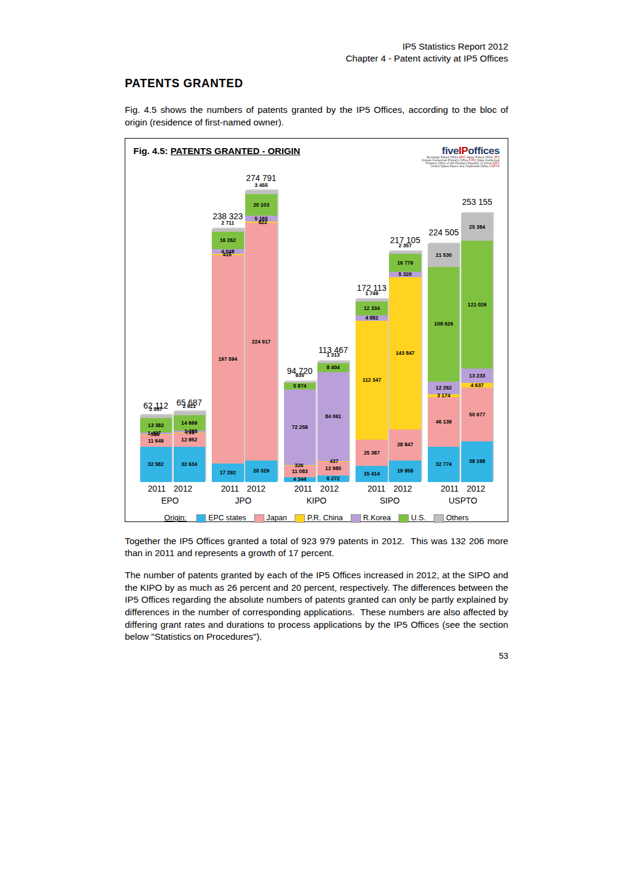IP5 Statistics Report 2012
Chapter 4 - Patent activity at IP5 Offices
PATENTS GRANTED
Fig. 4.5 shows the numbers of patents granted by the IP5 Offices, according to the bloc of origin (residence of first-named owner).
Fig. 4.5: PATENTS GRANTED - ORIGIN
fiveIPoffices
European Patent Office EPO Japan Patent Office JPO
Korean Intellectual Property Office KIPO State Intellectual
Property Office of the People's Republic of China SIPO
United States Patent and Trademark Office USPTO
62 112
2 557
13 382
1 427
515
11 649
32 582
65 687
2 921
14 699
1 788
793
12 852
32 634
238 323
2 711
16 262
4 048
416
197 594
17 292
274 791
3 455
20 103
5 165
822
224 917
20 329
94 720
835
5 874
72 258
326
11 083
4 344
113 467
1 313
8 404
84 061
437
12 980
6 272
172 113
1 749
12 334
4 882
112 347
25 387
15 414
217 105
2 357
16 776
5 320
143 847
28 847
19 958
224 505
21 530
108 626
12 262
3 174
46 139
32 774
253 155
25 384
121 026
13 233
4 637
50 677
38 198
20112012
EPO
20112012
JPO
20112012
KIPO
20112012
SIPO
20112012
USPTO
Origin: EPC states Japan P.R. China R.Korea U.S. Others
Together the IP5 Offices granted a total of 923 979 patents in 2012. This was 132 206 more than in 2011 and represents a growth of 17 percent.
The number of patents granted by each of the IP5 Offices increased in 2012, at the SIPO and the KIPO by as much as 26 percent and 20 percent, respectively. The differences between the IP5 Offices regarding the absolute numbers of patents granted can only be partly explained by differences in the number of corresponding applications. These numbers are also affected by differing grant rates and durations to process applications by the IP5 Offices (see the section below "Statistics on Procedures").
53